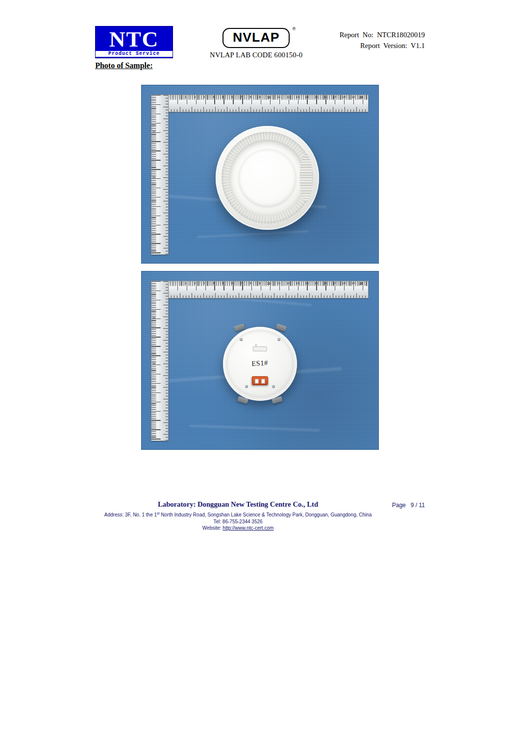NTC Product Service
NVLAP®
NVLAP LAB CODE 600150-0
Report No: NTCR18020019
Report Version: V1.1
Photo of Sample:
1 2 3 4 5 6 7 8 9 10 11 12 13 14 15 16 17 18 19 20 21
10 20
1 2 3 4 5 6 7 8 9 10 11 12 13 14 15 16 17 18 19 20 21 22 23
10 20
ES1#
Laboratory: Dongguan New Testing Centre Co., Ltd
Address: 3F, No. 1 the 1st North Industry Road, Songshan Lake Science & Technology Park, Dongguan, Guangdong, China
Tel: 86-755-2344 3526
Website: http://www.ntc-cert.com
Page 9 / 11